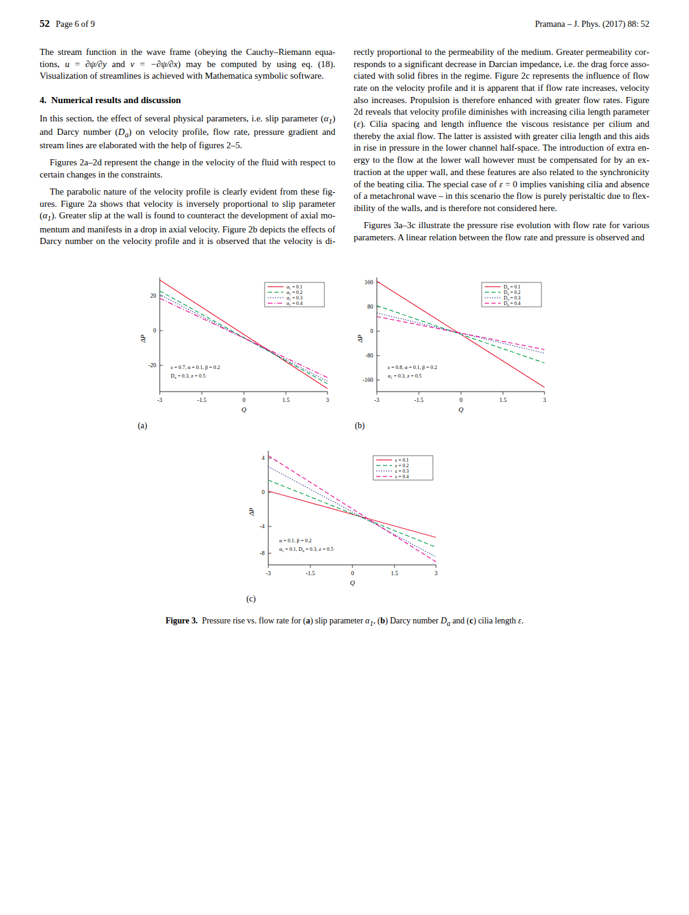52 Page 6 of 9
Pramana – J. Phys. (2017) 88: 52
The stream function in the wave frame (obeying the Cauchy–Riemann equations, u = ∂ψ/∂y and v = −∂ψ/∂x) may be computed by using eq. (18). Visualization of streamlines is achieved with Mathematica symbolic software.
4. Numerical results and discussion
In this section, the effect of several physical parameters, i.e. slip parameter (α1) and Darcy number (Da) on velocity profile, flow rate, pressure gradient and stream lines are elaborated with the help of figures 2–5.
Figures 2a–2d represent the change in the velocity of the fluid with respect to certain changes in the constraints.
The parabolic nature of the velocity profile is clearly evident from these figures. Figure 2a shows that velocity is inversely proportional to slip parameter (α1). Greater slip at the wall is found to counteract the development of axial momentum and manifests in a drop in axial velocity. Figure 2b depicts the effects of Darcy number on the velocity profile and it is observed that the velocity is directly proportional to the permeability of the medium. Greater permeability corresponds to a significant decrease in Darcian impedance, i.e. the drag force associated with solid fibres in the regime. Figure 2c represents the influence of flow rate on the velocity profile and it is apparent that if flow rate increases, velocity also increases. Propulsion is therefore enhanced with greater flow rates. Figure 2d reveals that velocity profile diminishes with increasing cilia length parameter (ε). Cilia spacing and length influence the viscous resistance per cilium and thereby the axial flow. The latter is assisted with greater cilia length and this aids in rise in pressure in the lower channel half-space. The introduction of extra energy to the flow at the lower wall however must be compensated for by an extraction at the upper wall, and these features are also related to the synchronicity of the beating cilia. The special case of ε = 0 implies vanishing cilia and absence of a metachronal wave – in this scenario the flow is purely peristaltic due to flexibility of the walls, and is therefore not considered here.
Figures 3a–3c illustrate the pressure rise evolution with flow rate for various parameters. A linear relation between the flow rate and pressure is observed and
20 0 -20 -3 -1.5 0 1.5 3 Q ΔP α₁ = 0.1 α₁ = 0.2 α₁ = 0.3 α₁ = 0.4 ε = 0.7, α = 0.1, β = 0.2 Da = 0.3, z = 0.5
(a)
160 80 0 -80 -160 -3 -1.5 0 1.5 3 Q ΔP Da = 0.1 Da = 0.2 Da = 0.3 Da = 0.4 ε = 0.8, α = 0.1, β = 0.2 α₁ = 0.3, z = 0.5
(b)
4 0 -4 -8 -3 -1.5 0 1.5 3 Q ΔP ε = 0.1 ε = 0.2 ε = 0.3 ε = 0.4 α = 0.1, β = 0.2 α₁ = 0.1, Da = 0.3, z = 0.5
(c)
Figure 3. Pressure rise vs. flow rate for (a) slip parameter α1, (b) Darcy number Da and (c) cilia length ε.